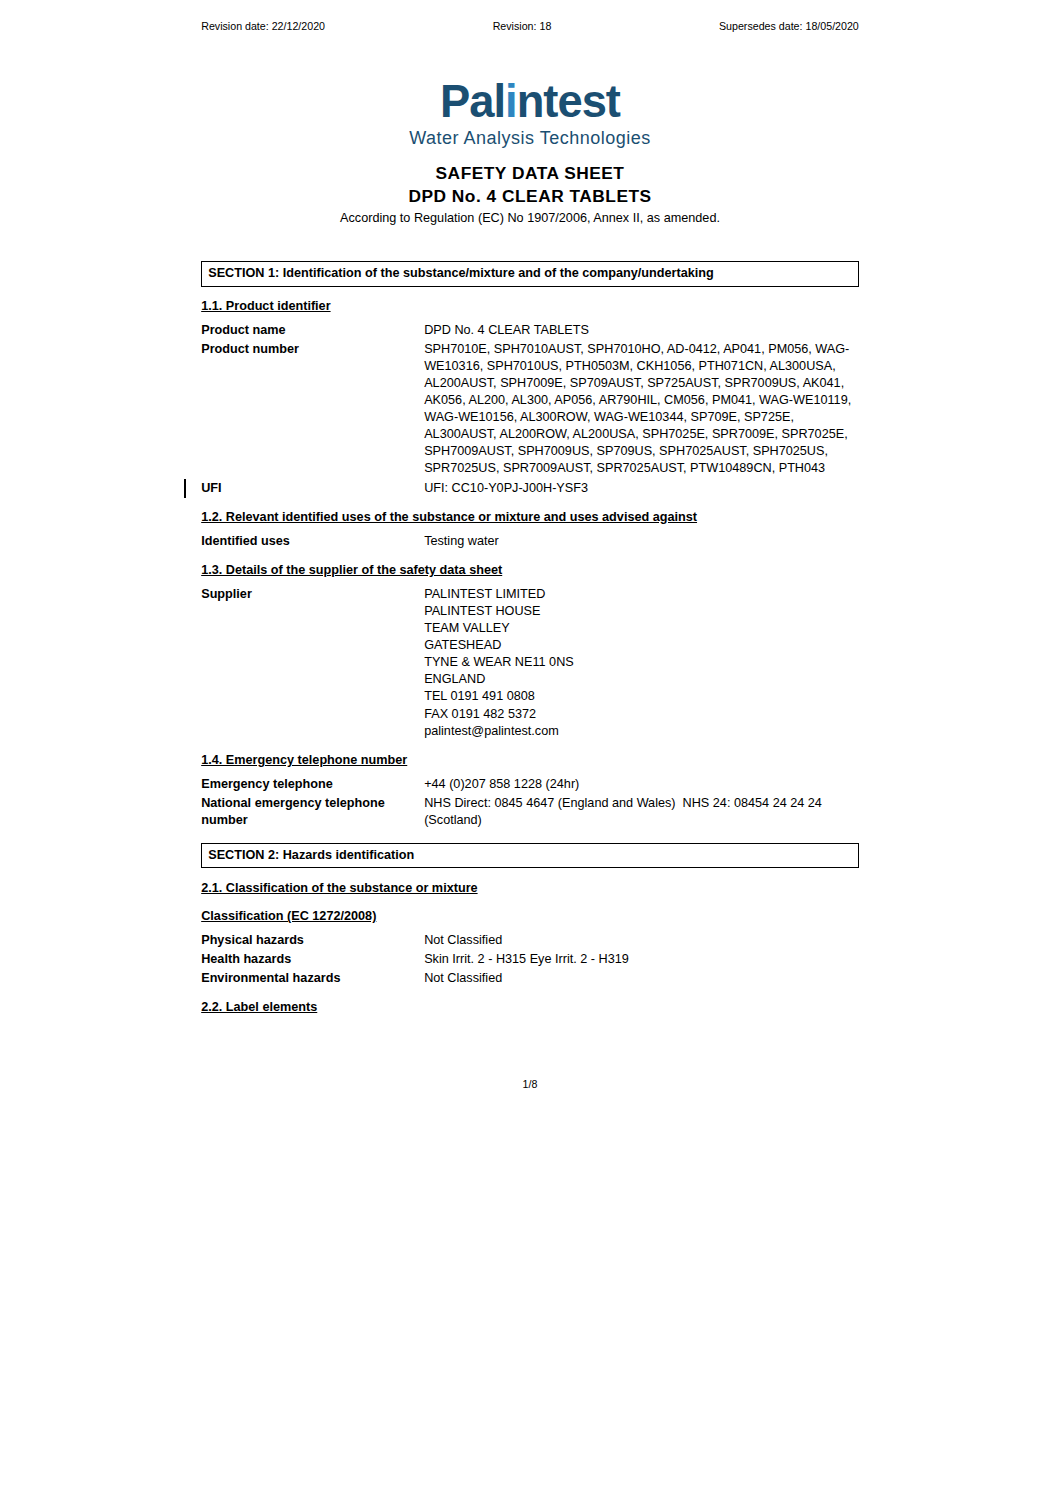Revision date: 22/12/2020
Revision: 18
Supersedes date: 18/05/2020
Palintest
Water Analysis Technologies
SAFETY DATA SHEET
DPD No. 4 CLEAR TABLETS
According to Regulation (EC) No 1907/2006, Annex II, as amended.
SECTION 1: Identification of the substance/mixture and of the company/undertaking
1.1. Product identifier
| Product name | DPD No. 4 CLEAR TABLETS |
| Product number | SPH7010E, SPH7010AUST, SPH7010HO, AD-0412, AP041, PM056, WAG-WE10316, SPH7010US, PTH0503M, CKH1056, PTH071CN, AL300USA, AL200AUST, SPH7009E, SP709AUST, SP725AUST, SPR7009US, AK041, AK056, AL200, AL300, AP056, AR790HIL, CM056, PM041, WAG-WE10119, WAG-WE10156, AL300ROW, WAG-WE10344, SP709E, SP725E, AL300AUST, AL200ROW, AL200USA, SPH7025E, SPR7009E, SPR7025E, SPH7009AUST, SPH7009US, SP709US, SPH7025AUST, SPH7025US, SPR7025US, SPR7009AUST, SPR7025AUST, PTW10489CN, PTH043 |
| UFI | UFI: CC10-Y0PJ-J00H-YSF3 |
1.2. Relevant identified uses of the substance or mixture and uses advised against
| Identified uses | Testing water |
1.3. Details of the supplier of the safety data sheet
| Supplier | PALINTEST LIMITED PALINTEST HOUSE TEAM VALLEY GATESHEAD TYNE & WEAR NE11 0NS ENGLAND TEL 0191 491 0808 FAX 0191 482 5372 palintest@palintest.com |
1.4. Emergency telephone number
| Emergency telephone | +44 (0)207 858 1228 (24hr) |
| National emergency telephone number | NHS Direct: 0845 4647 (England and Wales) NHS 24: 08454 24 24 24 (Scotland) |
SECTION 2: Hazards identification
2.1. Classification of the substance or mixture
Classification (EC 1272/2008)
| Physical hazards | Not Classified |
| Health hazards | Skin Irrit. 2 - H315 Eye Irrit. 2 - H319 |
| Environmental hazards | Not Classified |
2.2. Label elements
1/8